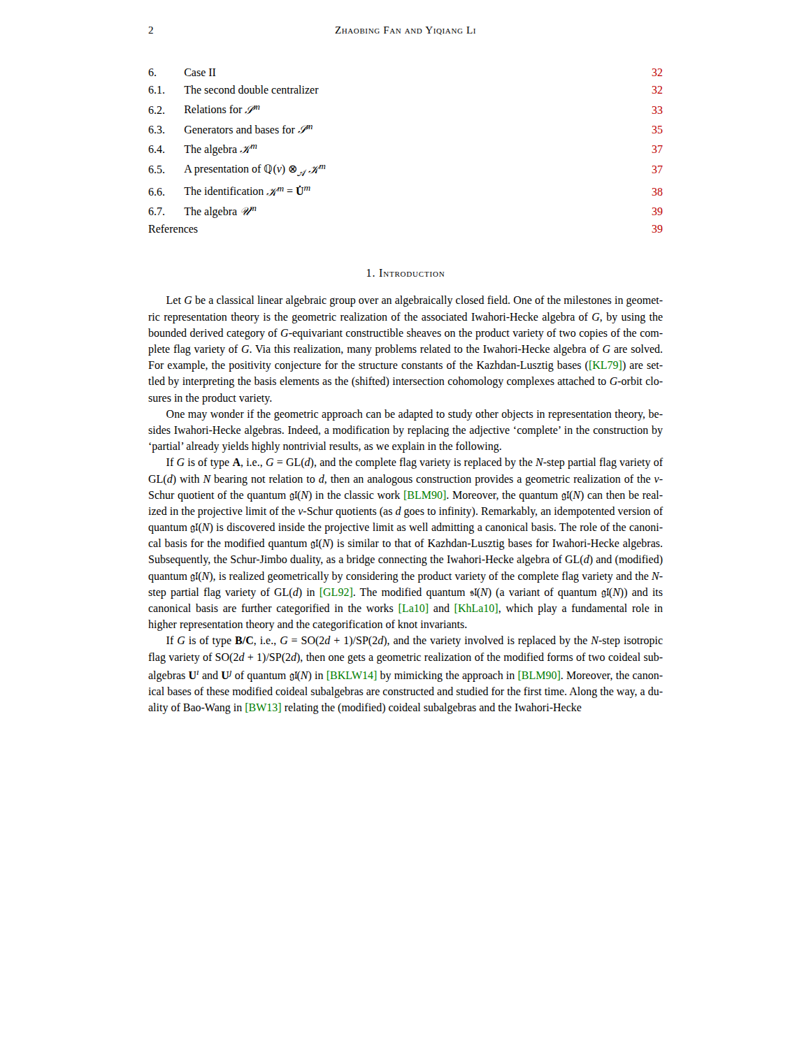2 Zhaobing Fan and Yiqiang Li
6. Case II 32
6.1. The second double centralizer 32
6.2. Relations for 𝒮m 33
6.3. Generators and bases for 𝒮m 35
6.4. The algebra 𝒦m 37
6.5. A presentation of ℚ(v) ⊗𝒜 𝒦m 37
6.6. The identification 𝒦m = U̇m 38
6.7. The algebra 𝒰m 39
References 39
1. Introduction
Let G be a classical linear algebraic group over an algebraically closed field. One of the milestones in geometric representation theory is the geometric realization of the associated Iwahori-Hecke algebra of G, by using the bounded derived category of G-equivariant constructible sheaves on the product variety of two copies of the complete flag variety of G. Via this realization, many problems related to the Iwahori-Hecke algebra of G are solved. For example, the positivity conjecture for the structure constants of the Kazhdan-Lusztig bases ([KL79]) are settled by interpreting the basis elements as the (shifted) intersection cohomology complexes attached to G-orbit closures in the product variety.
One may wonder if the geometric approach can be adapted to study other objects in representation theory, besides Iwahori-Hecke algebras. Indeed, a modification by replacing the adjective ‘complete’ in the construction by ‘partial’ already yields highly nontrivial results, as we explain in the following.
If G is of type A, i.e., G = GL(d), and the complete flag variety is replaced by the N-step partial flag variety of GL(d) with N bearing not relation to d, then an analogous construction provides a geometric realization of the v-Schur quotient of the quantum 𝔤𝔩(N) in the classic work [BLM90]. Moreover, the quantum 𝔤𝔩(N) can then be realized in the projective limit of the v-Schur quotients (as d goes to infinity). Remarkably, an idempotented version of quantum 𝔤𝔩(N) is discovered inside the projective limit as well admitting a canonical basis. The role of the canonical basis for the modified quantum 𝔤𝔩(N) is similar to that of Kazhdan-Lusztig bases for Iwahori-Hecke algebras. Subsequently, the Schur-Jimbo duality, as a bridge connecting the Iwahori-Hecke algebra of GL(d) and (modified) quantum 𝔤𝔩(N), is realized geometrically by considering the product variety of the complete flag variety and the N-step partial flag variety of GL(d) in [GL92]. The modified quantum 𝔰𝔩(N) (a variant of quantum 𝔤𝔩(N)) and its canonical basis are further categorified in the works [La10] and [KhLa10], which play a fundamental role in higher representation theory and the categorification of knot invariants.
If G is of type B/C, i.e., G = SO(2d + 1)/SP(2d), and the variety involved is replaced by the N-step isotropic flag variety of SO(2d + 1)/SP(2d), then one gets a geometric realization of the modified forms of two coideal subalgebras Uı and Uȷ of quantum 𝔤𝔩(N) in [BKLW14] by mimicking the approach in [BLM90]. Moreover, the canonical bases of these modified coideal subalgebras are constructed and studied for the first time. Along the way, a duality of Bao-Wang in [BW13] relating the (modified) coideal subalgebras and the Iwahori-Hecke